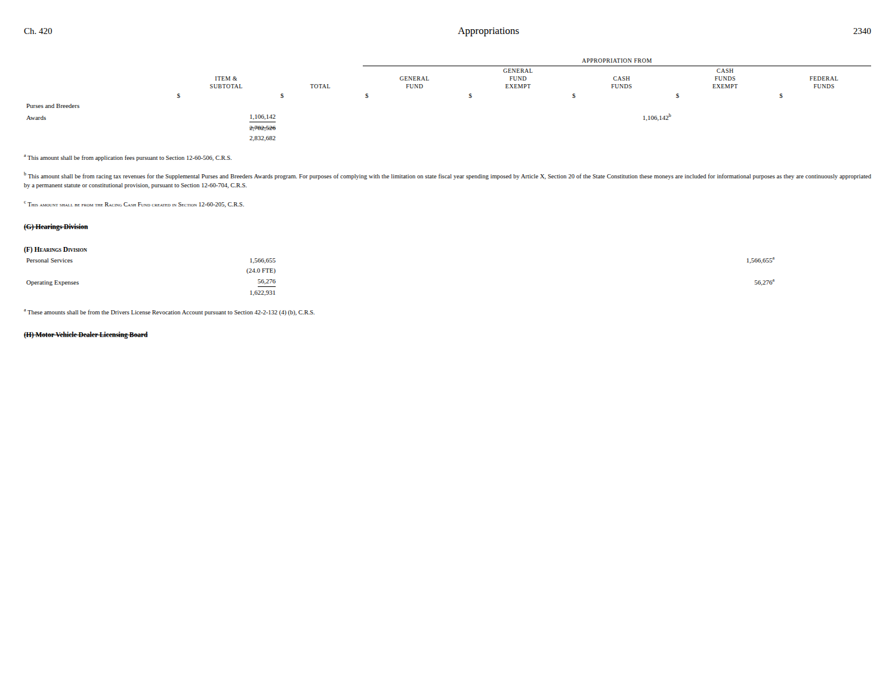Ch. 420
Appropriations
2340
| | | | APPROPRIATION FROM |
| | ITEM & SUBTOTAL | TOTAL | GENERAL FUND | GENERAL FUND EXEMPT | CASH FUNDS | CASH FUNDS EXEMPT | FEDERAL FUNDS |
| | $ | $ | $ | $ | $ | $ | $ |
| Purses and Breeders | | | | | | | |
| Awards | 1,106,142 | | | | 1,106,142 b | | |
| | 2,782,526 | | | | | | |
| | 2,832,682 | | | | | | |
a This amount shall be from application fees pursuant to Section 12-60-506, C.R.S.
b This amount shall be from racing tax revenues for the Supplemental Purses and Breeders Awards program. For purposes of complying with the limitation on state fiscal year spending imposed by Article X, Section 20 of the State Constitution these moneys are included for informational purposes as they are continuously appropriated by a permanent statute or constitutional provision, pursuant to Section 12-60-704, C.R.S.
c This amount shall be from the Racing Cash Fund created in Section 12-60-205, C.R.S.
(G) Hearings Division
(F) Hearings Division
| Personal Services | 1,566,655 | | | | | 1,566,655 a | |
| | (24.0 FTE) | | | | | | |
| Operating Expenses | 56,276 | | | | | 56,276 a | |
| | 1,622,931 | | | | | | |
a These amounts shall be from the Drivers License Revocation Account pursuant to Section 42-2-132 (4) (b), C.R.S.
(H) Motor Vehicle Dealer Licensing Board